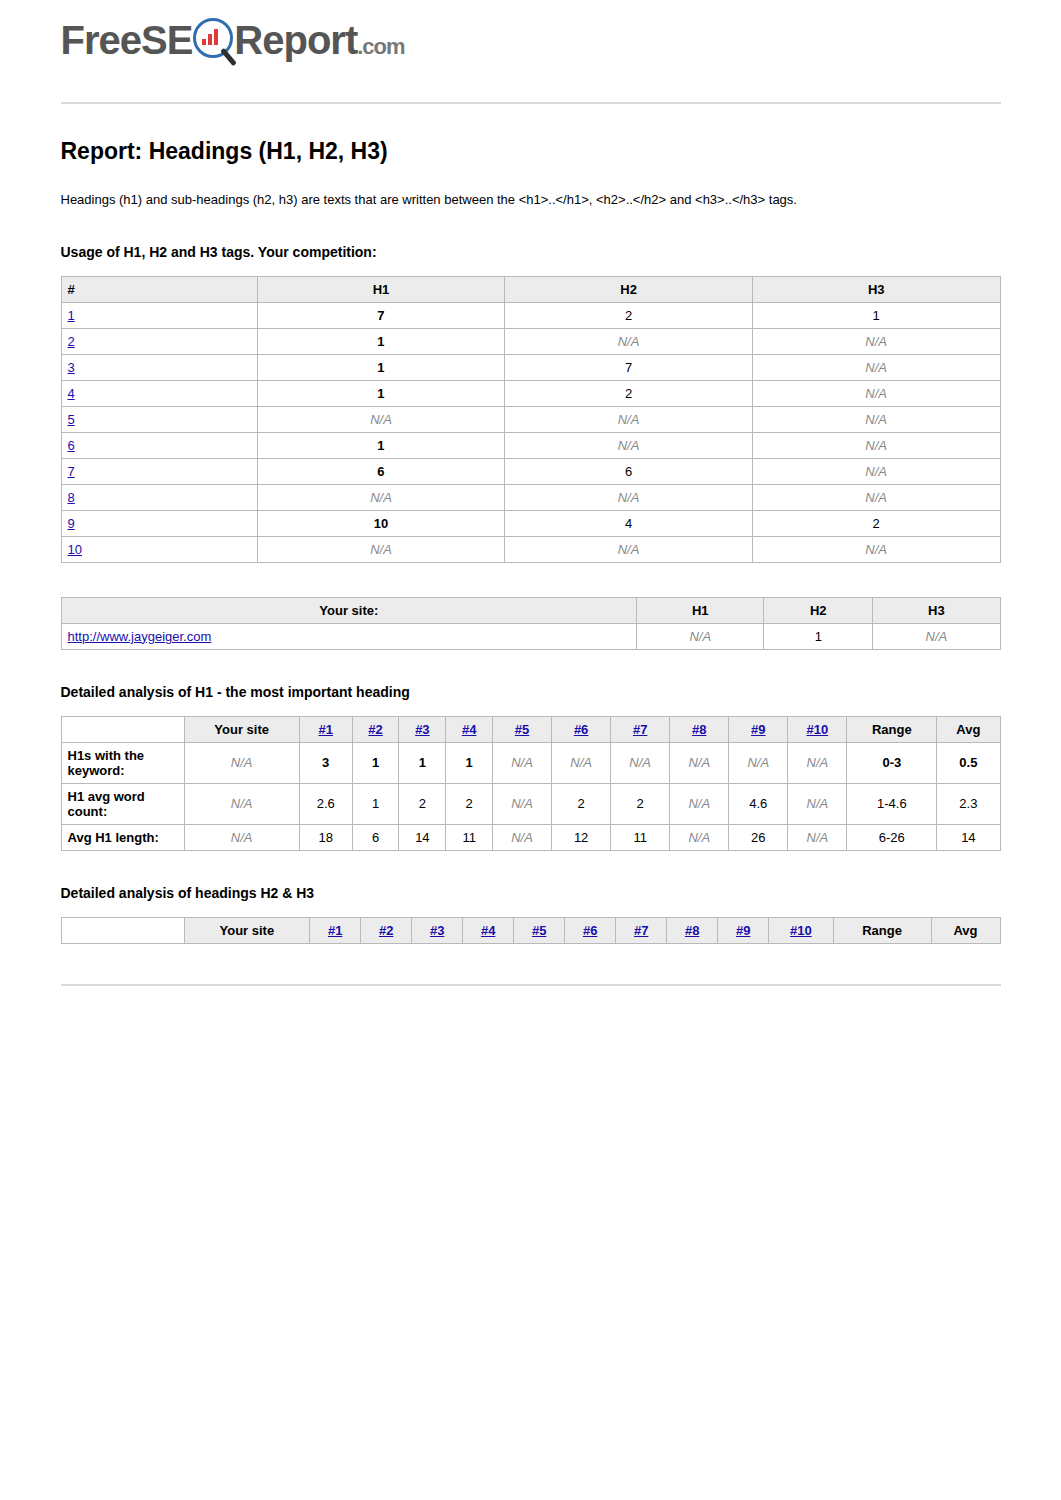FreeSE Report.com
Report: Headings (H1, H2, H3)
Headings (h1) and sub-headings (h2, h3) are texts that are written between the <h1>..</h1>, <h2>..</h2> and <h3>..</h3> tags.
Usage of H1, H2 and H3 tags. Your competition:
| # | H1 | H2 | H3 |
| --- | --- | --- | --- |
| 1 | 7 | 2 | 1 |
| 2 | 1 | N/A | N/A |
| 3 | 1 | 7 | N/A |
| 4 | 1 | 2 | N/A |
| 5 | N/A | N/A | N/A |
| 6 | 1 | N/A | N/A |
| 7 | 6 | 6 | N/A |
| 8 | N/A | N/A | N/A |
| 9 | 10 | 4 | 2 |
| 10 | N/A | N/A | N/A |
| Your site: | H1 | H2 | H3 |
| --- | --- | --- | --- |
| http://www.jaygeiger.com | N/A | 1 | N/A |
Detailed analysis of H1 - the most important heading
| | Your site | #1 | #2 | #3 | #4 | #5 | #6 | #7 | #8 | #9 | #10 | Range | Avg |
| --- | --- | --- | --- | --- | --- | --- | --- | --- | --- | --- | --- | --- | --- |
| H1s with the keyword: | N/A | 3 | 1 | 1 | 1 | N/A | N/A | N/A | N/A | N/A | N/A | 0-3 | 0.5 |
| H1 avg word count: | N/A | 2.6 | 1 | 2 | 2 | N/A | 2 | 2 | N/A | 4.6 | N/A | 1-4.6 | 2.3 |
| Avg H1 length: | N/A | 18 | 6 | 14 | 11 | N/A | 12 | 11 | N/A | 26 | N/A | 6-26 | 14 |
Detailed analysis of headings H2 & H3
| | Your site | #1 | #2 | #3 | #4 | #5 | #6 | #7 | #8 | #9 | #10 | Range | Avg |
| --- | --- | --- | --- | --- | --- | --- | --- | --- | --- | --- | --- | --- | --- |